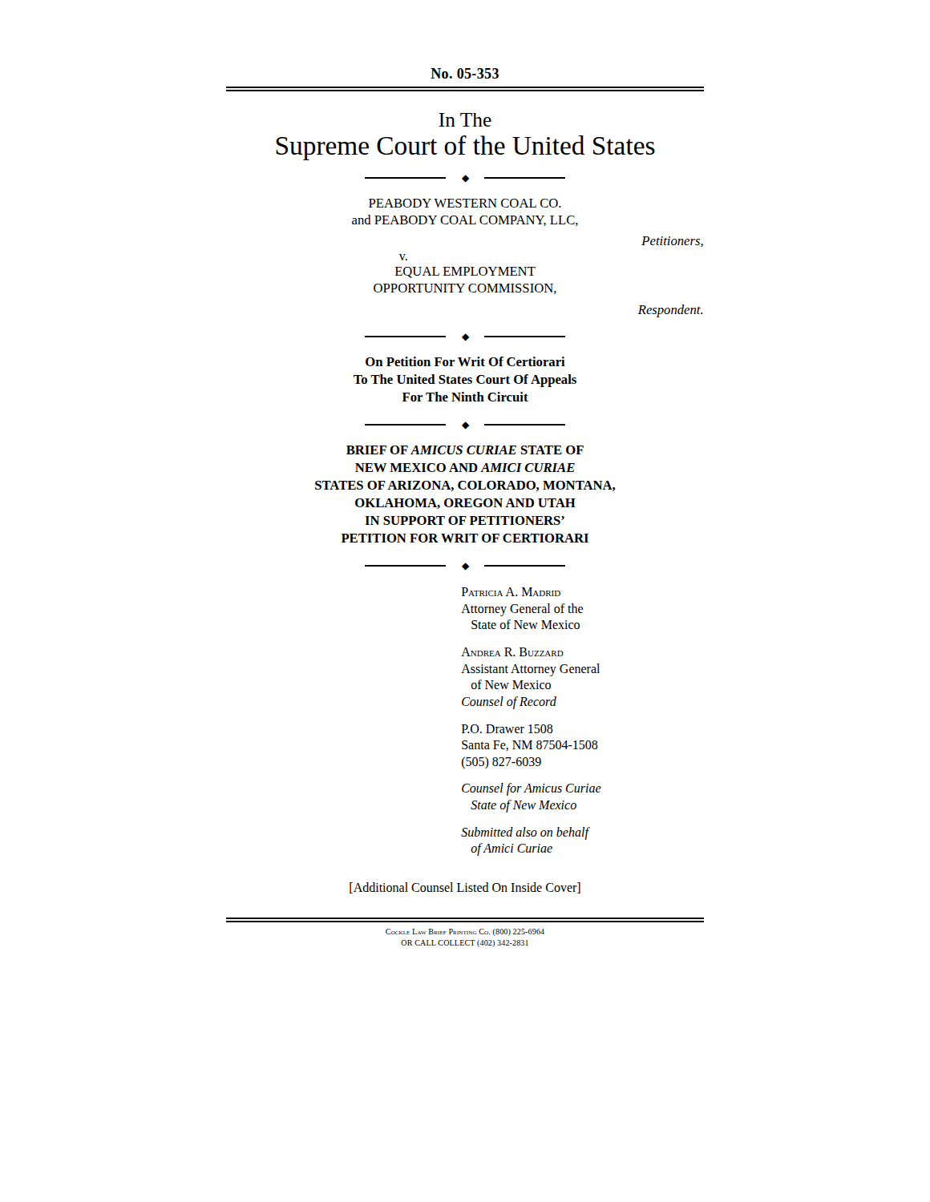No. 05-353
In The
Supreme Court of the United States
◆
PEABODY WESTERN COAL CO.
and PEABODY COAL COMPANY, LLC,
Petitioners,
v.
EQUAL EMPLOYMENT
OPPORTUNITY COMMISSION,
Respondent.
◆
On Petition For Writ Of Certiorari
To The United States Court Of Appeals
For The Ninth Circuit
◆
BRIEF OF AMICUS CURIAE STATE OF
NEW MEXICO AND AMICI CURIAE
STATES OF ARIZONA, COLORADO, MONTANA,
OKLAHOMA, OREGON AND UTAH
IN SUPPORT OF PETITIONERS’
PETITION FOR WRIT OF CERTIORARI
◆
Patricia A. Madrid
Attorney General of the
State of New Mexico
Andrea R. Buzzard
Assistant Attorney General
of New Mexico
Counsel of Record
P.O. Drawer 1508
Santa Fe, NM 87504-1508
(505) 827-6039
Counsel for Amicus Curiae
State of New Mexico
Submitted also on behalf
of Amici Curiae
[Additional Counsel Listed On Inside Cover]
Cockle Law Brief Printing Co. (800) 225-6964
OR CALL COLLECT (402) 342-2831